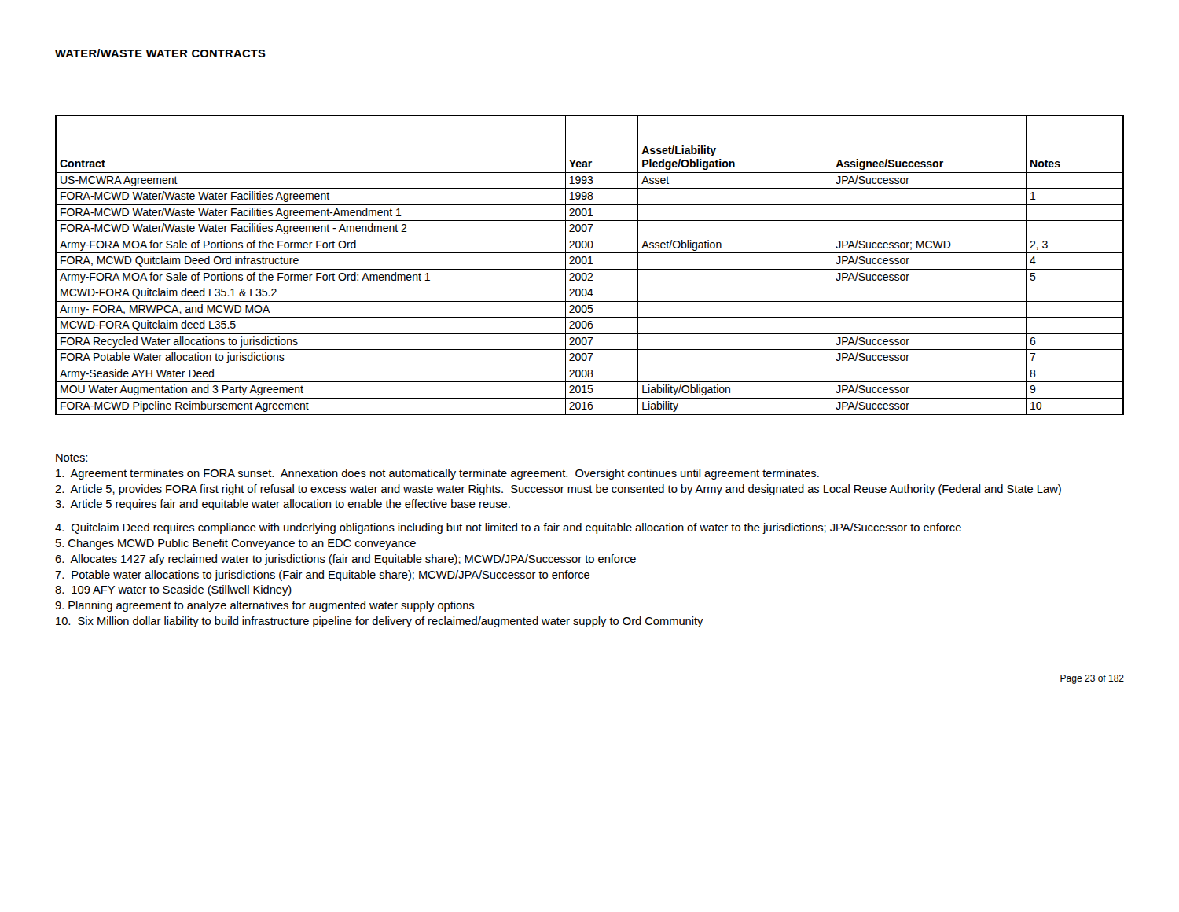WATER/WASTE WATER CONTRACTS
| Contract | Year | Asset/Liability Pledge/Obligation | Assignee/Successor | Notes |
| --- | --- | --- | --- | --- |
| US-MCWRA Agreement | 1993 | Asset | JPA/Successor | |
| FORA-MCWD Water/Waste Water Facilities Agreement | 1998 | | | 1 |
| FORA-MCWD Water/Waste Water Facilities Agreement-Amendment 1 | 2001 | | | |
| FORA-MCWD Water/Waste Water Facilities Agreement - Amendment 2 | 2007 | | | |
| Army-FORA MOA for Sale of Portions of the Former Fort Ord | 2000 | Asset/Obligation | JPA/Successor; MCWD | 2, 3 |
| FORA, MCWD Quitclaim Deed Ord infrastructure | 2001 | | JPA/Successor | 4 |
| Army-FORA MOA for Sale of Portions of the Former Fort Ord: Amendment 1 | 2002 | | JPA/Successor | 5 |
| MCWD-FORA Quitclaim deed L35.1 & L35.2 | 2004 | | | |
| Army- FORA, MRWPCA, and MCWD MOA | 2005 | | | |
| MCWD-FORA Quitclaim deed L35.5 | 2006 | | | |
| FORA Recycled Water allocations to jurisdictions | 2007 | | JPA/Successor | 6 |
| FORA Potable Water allocation to jurisdictions | 2007 | | JPA/Successor | 7 |
| Army-Seaside AYH Water Deed | 2008 | | | 8 |
| MOU Water Augmentation and 3 Party Agreement | 2015 | Liability/Obligation | JPA/Successor | 9 |
| FORA-MCWD Pipeline Reimbursement Agreement | 2016 | Liability | JPA/Successor | 10 |
Notes:
1. Agreement terminates on FORA sunset. Annexation does not automatically terminate agreement. Oversight continues until agreement terminates.
2. Article 5, provides FORA first right of refusal to excess water and waste water Rights. Successor must be consented to by Army and designated as Local Reuse Authority (Federal and State Law)
3. Article 5 requires fair and equitable water allocation to enable the effective base reuse.
4. Quitclaim Deed requires compliance with underlying obligations including but not limited to a fair and equitable allocation of water to the jurisdictions; JPA/Successor to enforce
5. Changes MCWD Public Benefit Conveyance to an EDC conveyance
6. Allocates 1427 afy reclaimed water to jurisdictions (fair and Equitable share); MCWD/JPA/Successor to enforce
7. Potable water allocations to jurisdictions (Fair and Equitable share); MCWD/JPA/Successor to enforce
8. 109 AFY water to Seaside (Stillwell Kidney)
9. Planning agreement to analyze alternatives for augmented water supply options
10. Six Million dollar liability to build infrastructure pipeline for delivery of reclaimed/augmented water supply to Ord Community
Page 23 of 182